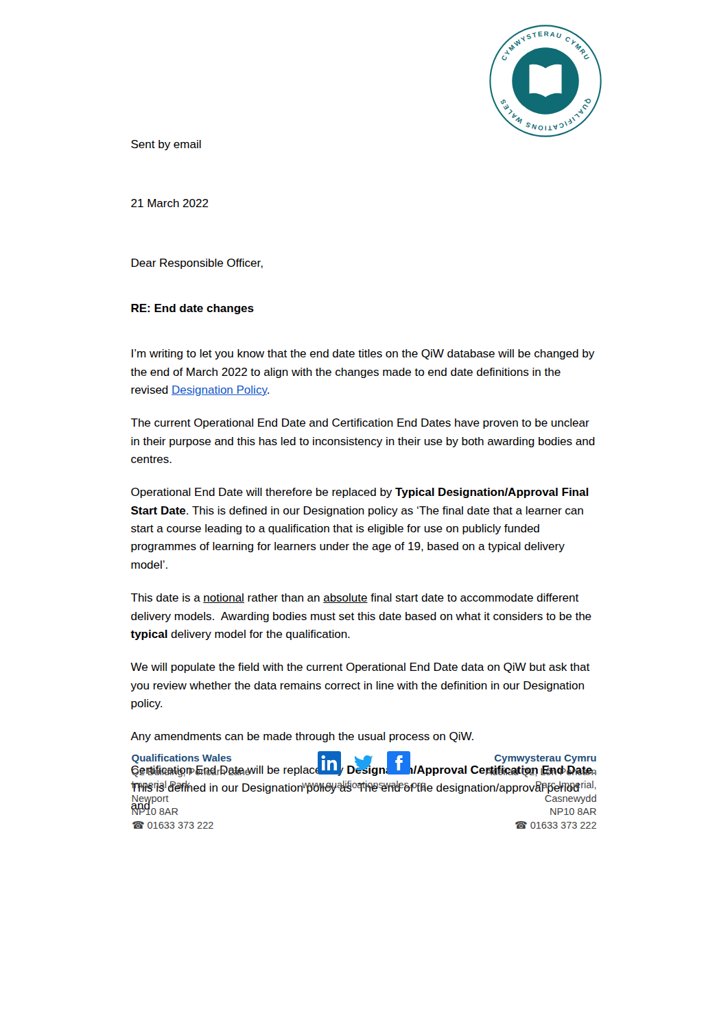CYMWYSTERAU CYMRU QUALIFICATIONS WALES
Sent by email
21 March 2022
Dear Responsible Officer,
RE: End date changes
I’m writing to let you know that the end date titles on the QiW database will be changed by the end of March 2022 to align with the changes made to end date definitions in the revised Designation Policy.
The current Operational End Date and Certification End Dates have proven to be unclear in their purpose and this has led to inconsistency in their use by both awarding bodies and centres.
Operational End Date will therefore be replaced by Typical Designation/Approval Final Start Date. This is defined in our Designation policy as ‘The final date that a learner can start a course leading to a qualification that is eligible for use on publicly funded programmes of learning for learners under the age of 19, based on a typical delivery model’.
This date is a notional rather than an absolute final start date to accommodate different delivery models. Awarding bodies must set this date based on what it considers to be the typical delivery model for the qualification.
We will populate the field with the current Operational End Date data on QiW but ask that you review whether the data remains correct in line with the definition in our Designation policy.
Any amendments can be made through the usual process on QiW.
Certification End Date will be replaced by Designation/Approval Certification End Date. This is defined in our Designation policy as ‘The end of the designation/approval period and
| Qualifications Wales Q2 Building, Pencarn Lane Imperial Park, Newport NP10 8AR ☎ 01633 373 222 | www.qualificationswales.org | Cymwysterau Cymru Adeilad Q2, Lôn Pencarn Parc Imperial, Casnewydd NP10 8AR ☎ 01633 373 222 |